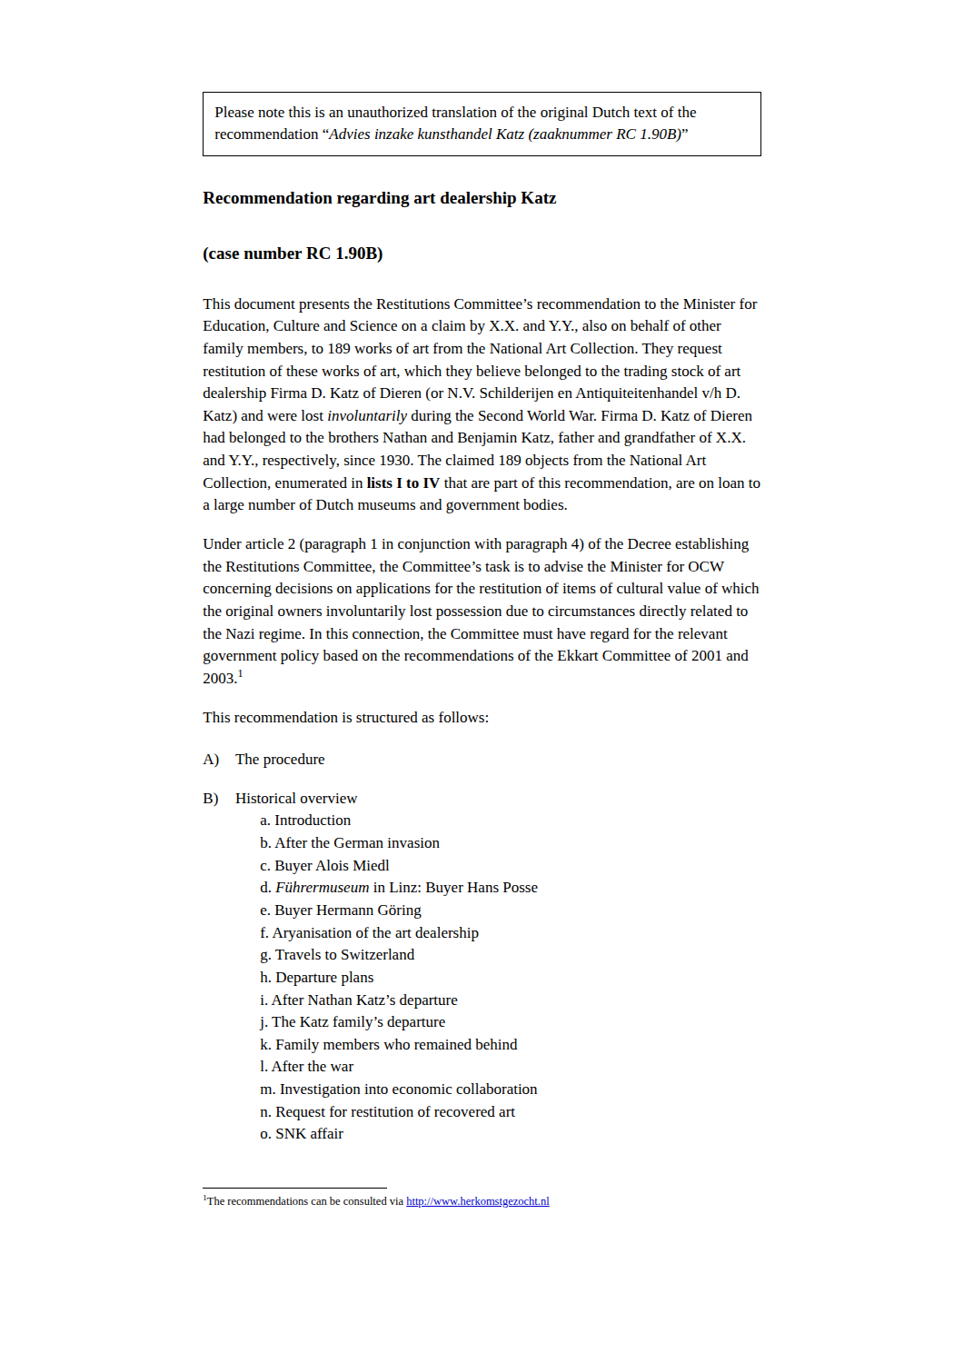Please note this is an unauthorized translation of the original Dutch text of the recommendation “Advies inzake kunsthandel Katz (zaaknummer RC 1.90B)”
Recommendation regarding art dealership Katz
(case number RC 1.90B)
This document presents the Restitutions Committee’s recommendation to the Minister for Education, Culture and Science on a claim by X.X. and Y.Y., also on behalf of other family members, to 189 works of art from the National Art Collection. They request restitution of these works of art, which they believe belonged to the trading stock of art dealership Firma D. Katz of Dieren (or N.V. Schilderijen en Antiquiteitenhandel v/h D. Katz) and were lost involuntarily during the Second World War. Firma D. Katz of Dieren had belonged to the brothers Nathan and Benjamin Katz, father and grandfather of X.X. and Y.Y., respectively, since 1930. The claimed 189 objects from the National Art Collection, enumerated in lists I to IV that are part of this recommendation, are on loan to a large number of Dutch museums and government bodies.
Under article 2 (paragraph 1 in conjunction with paragraph 4) of the Decree establishing the Restitutions Committee, the Committee’s task is to advise the Minister for OCW concerning decisions on applications for the restitution of items of cultural value of which the original owners involuntarily lost possession due to circumstances directly related to the Nazi regime. In this connection, the Committee must have regard for the relevant government policy based on the recommendations of the Ekkart Committee of 2001 and 2003.1
This recommendation is structured as follows:
A) The procedure
B) Historical overview
a. Introduction
b. After the German invasion
c. Buyer Alois Miedl
d. Führermuseum in Linz: Buyer Hans Posse
e. Buyer Hermann Göring
f. Aryanisation of the art dealership
g. Travels to Switzerland
h. Departure plans
i. After Nathan Katz’s departure
j. The Katz family’s departure
k. Family members who remained behind
l. After the war
m. Investigation into economic collaboration
n. Request for restitution of recovered art
o. SNK affair
1The recommendations can be consulted via http://www.herkomstgezocht.nl